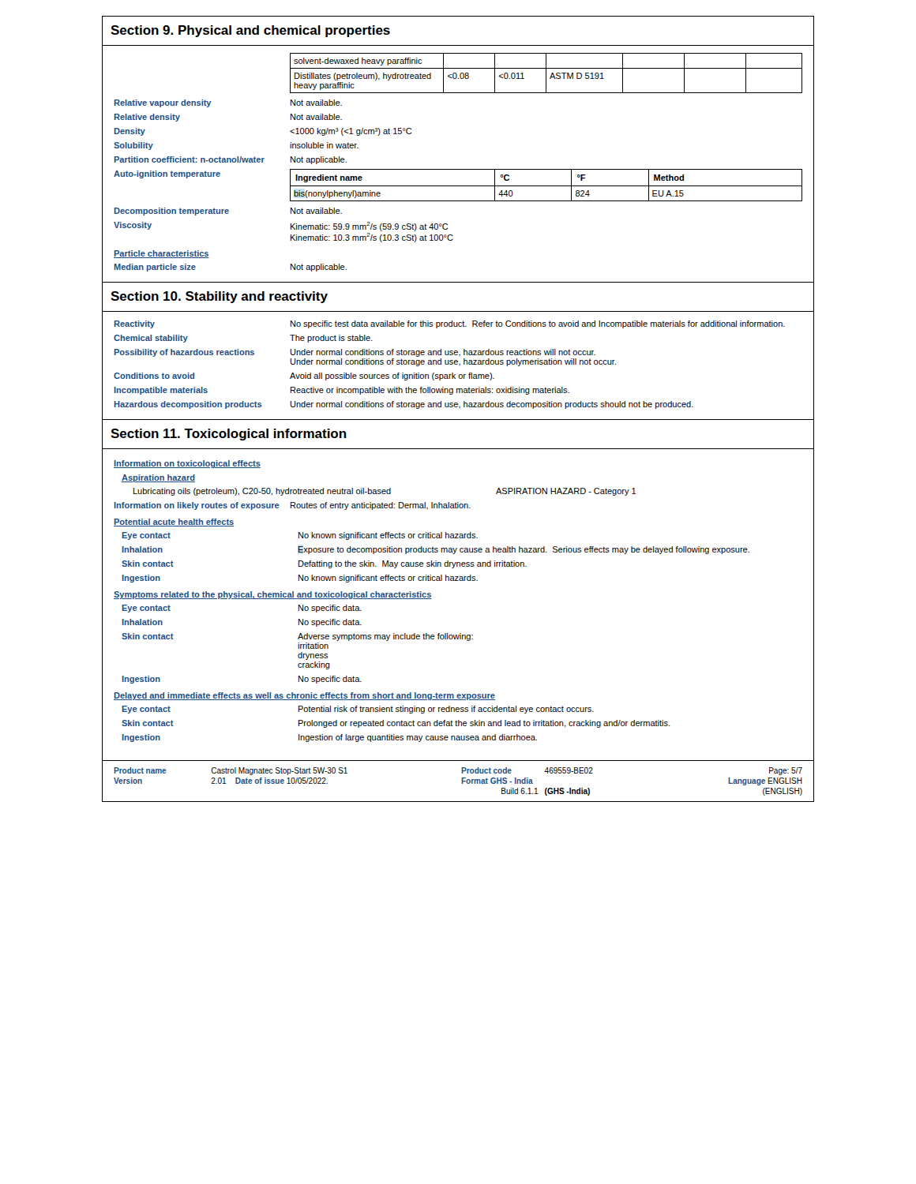Section 9. Physical and chemical properties
| | / solvent-dewaxed heavy paraffinic / / / / / / / / Distillates (petroleum), hydrotreated heavy paraffinic / <0.08 / <0.011 / ASTM D 5191 / / / / |
| Relative vapour density | Not available. |
| Relative density | Not available. |
| Density | <1000 kg/m³ (<1 g/cm³) at 15°C |
| Solubility | insoluble in water. |
| Partition coefficient: n-octanol/water | Not applicable. |
| Auto-ignition temperature | / Ingredient name / °C / °F / Method / / --- / --- / --- / --- / / bis (nonylphenyl)amine / 440 / 824 / EU A.15 / |
| Decomposition temperature | Not available. |
| Viscosity | Kinematic: 59.9 mm 2 /s (59.9 cSt) at 40°C Kinematic: 10.3 mm 2 /s (10.3 cSt) at 100°C |
Particle characteristics
| Median particle size | Not applicable. |
Section 10. Stability and reactivity
| Reactivity | No specific test data available for this product. Refer to Conditions to avoid and Incompatible materials for additional information. |
| Chemical stability | The product is stable. |
| Possibility of hazardous reactions | Under normal conditions of storage and use, hazardous reactions will not occur. Under normal conditions of storage and use, hazardous polymerisation will not occur. |
| Conditions to avoid | Avoid all possible sources of ignition (spark or flame). |
| Incompatible materials | Reactive or incompatible with the following materials: oxidising materials. |
| Hazardous decomposition products | Under normal conditions of storage and use, hazardous decomposition products should not be produced. |
Section 11. Toxicological information
Information on toxicological effects
Aspiration hazard
| Lubricating oils (petroleum), C20-50, hydrotreated neutral oil-based | ASPIRATION HAZARD - Category 1 |
| Information on likely routes of exposure | Routes of entry anticipated: Dermal, Inhalation. |
Potential acute health effects
| Eye contact | No known significant effects or critical hazards. |
| Inhalation | E xposure to decomposition products may cause a health hazard. Serious effects may be delayed following exposure. |
| Skin contact | Defatting to the skin. May cause skin dryness and irritation. |
| Ingestion | No known significant effects or critical hazards. |
Symptoms related to the physical, chemical and toxicological characteristics
| Eye contact | No specific data. |
| Inhalation | No specific data. |
| Skin contact | Adverse symptoms may include the following: irritation dryness cracking |
| Ingestion | No specific data. |
Delayed and immediate effects as well as chronic effects from short and long-term exposure
| Eye contact | Potential risk of transient stinging or redness if accidental eye contact occurs. |
| Skin contact | Prolonged or repeated contact can defat the skin and lead to irritation, cracking and/or dermatitis. |
| Ingestion | Ingestion of large quantities may cause nausea and diarrhoea. |
| Product name | Castrol Magnatec Stop-Start 5W-30 S1 | Product code | 469559-BE02 | Page: 5/7 |
| Version | 2.01 Date of issue 10/05/2022. | Format GHS - India | | Language ENGLISH |
| | | Build 6.1.1 | (GHS -India) | (ENGLISH) |